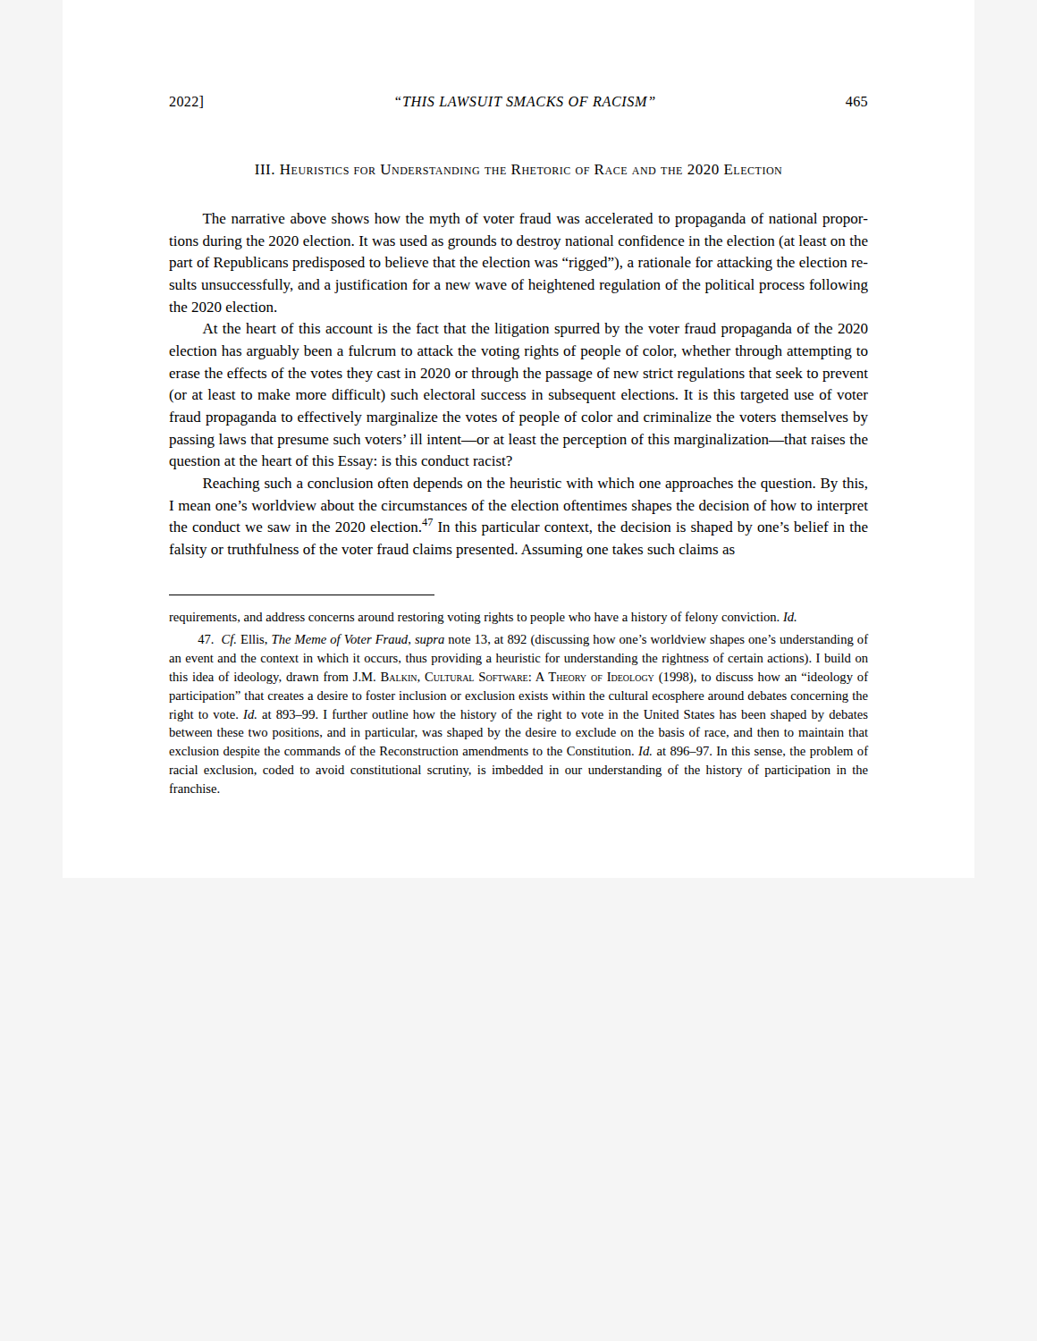2022] “This Lawsuit Smacks of Racism” 465
III. Heuristics for Understanding the Rhetoric of Race and the 2020 Election
The narrative above shows how the myth of voter fraud was accelerated to propaganda of national proportions during the 2020 election. It was used as grounds to destroy national confidence in the election (at least on the part of Republicans predisposed to believe that the election was “rigged”), a rationale for attacking the election results unsuccessfully, and a justification for a new wave of heightened regulation of the political process following the 2020 election.
At the heart of this account is the fact that the litigation spurred by the voter fraud propaganda of the 2020 election has arguably been a fulcrum to attack the voting rights of people of color, whether through attempting to erase the effects of the votes they cast in 2020 or through the passage of new strict regulations that seek to prevent (or at least to make more difficult) such electoral success in subsequent elections. It is this targeted use of voter fraud propaganda to effectively marginalize the votes of people of color and criminalize the voters themselves by passing laws that presume such voters’ ill intent—or at least the perception of this marginalization—that raises the question at the heart of this Essay: is this conduct racist?
Reaching such a conclusion often depends on the heuristic with which one approaches the question. By this, I mean one’s worldview about the circumstances of the election oftentimes shapes the decision of how to interpret the conduct we saw in the 2020 election.47 In this particular context, the decision is shaped by one’s belief in the falsity or truthfulness of the voter fraud claims presented. Assuming one takes such claims as
requirements, and address concerns around restoring voting rights to people who have a history of felony conviction. Id.
47. Cf. Ellis, The Meme of Voter Fraud, supra note 13, at 892 (discussing how one’s worldview shapes one’s understanding of an event and the context in which it occurs, thus providing a heuristic for understanding the rightness of certain actions). I build on this idea of ideology, drawn from J.M. Balkin, Cultural Software: A Theory of Ideology (1998), to discuss how an “ideology of participation” that creates a desire to foster inclusion or exclusion exists within the cultural ecosphere around debates concerning the right to vote. Id. at 893–99. I further outline how the history of the right to vote in the United States has been shaped by debates between these two positions, and in particular, was shaped by the desire to exclude on the basis of race, and then to maintain that exclusion despite the commands of the Reconstruction amendments to the Constitution. Id. at 896–97. In this sense, the problem of racial exclusion, coded to avoid constitutional scrutiny, is imbedded in our understanding of the history of participation in the franchise.